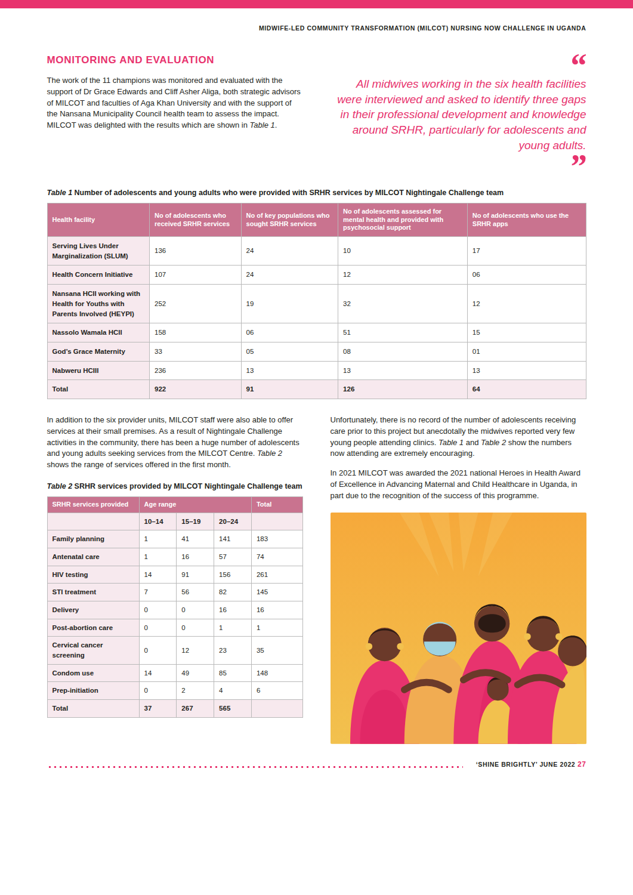Midwife-led community transformation (MILCOT) Nursing Now Challenge in Uganda
Monitoring and evaluation
The work of the 11 champions was monitored and evaluated with the support of Dr Grace Edwards and Cliff Asher Aliga, both strategic advisors of MILCOT and faculties of Aga Khan University and with the support of the Nansana Municipality Council health team to assess the impact. MILCOT was delighted with the results which are shown in Table 1.
“ All midwives working in the six health facilities were interviewed and asked to identify three gaps in their professional development and knowledge around SRHR, particularly for adolescents and young adults. ”
Table 1 Number of adolescents and young adults who were provided with SRHR services by MILCOT Nightingale Challenge team
| Health facility | No of adolescents who received SRHR services | No of key populations who sought SRHR services | No of adolescents assessed for mental health and provided with psychosocial support | No of adolescents who use the SRHR apps |
| --- | --- | --- | --- | --- |
| Serving Lives Under Marginalization (SLUM) | 136 | 24 | 10 | 17 |
| Health Concern Initiative | 107 | 24 | 12 | 06 |
| Nansana HCII working with Health for Youths with Parents Involved (HEYPI) | 252 | 19 | 32 | 12 |
| Nassolo Wamala HCII | 158 | 06 | 51 | 15 |
| God’s Grace Maternity | 33 | 05 | 08 | 01 |
| Nabweru HCIII | 236 | 13 | 13 | 13 |
| Total | 922 | 91 | 126 | 64 |
In addition to the six provider units, MILCOT staff were also able to offer services at their small premises. As a result of Nightingale Challenge activities in the community, there has been a huge number of adolescents and young adults seeking services from the MILCOT Centre. Table 2 shows the range of services offered in the first month.
Table 2 SRHR services provided by MILCOT Nightingale Challenge team
| SRHR services provided | Age range | Total |
| --- | --- | --- |
| | 10–14 | 15–19 | 20–24 | |
| Family planning | 1 | 41 | 141 | 183 |
| Antenatal care | 1 | 16 | 57 | 74 |
| HIV testing | 14 | 91 | 156 | 261 |
| STI treatment | 7 | 56 | 82 | 145 |
| Delivery | 0 | 0 | 16 | 16 |
| Post-abortion care | 0 | 0 | 1 | 1 |
| Cervical cancer screening | 0 | 12 | 23 | 35 |
| Condom use | 14 | 49 | 85 | 148 |
| Prep-initiation | 0 | 2 | 4 | 6 |
| Total | 37 | 267 | 565 | |
Unfortunately, there is no record of the number of adolescents receiving care prior to this project but anecdotally the midwives reported very few young people attending clinics. Table 1 and Table 2 show the numbers now attending are extremely encouraging.
In 2021 MILCOT was awarded the 2021 national Heroes in Health Award of Excellence in Advancing Maternal and Child Healthcare in Uganda, in part due to the recognition of the success of this programme.
‘Shine Brightly’ June 2022 27